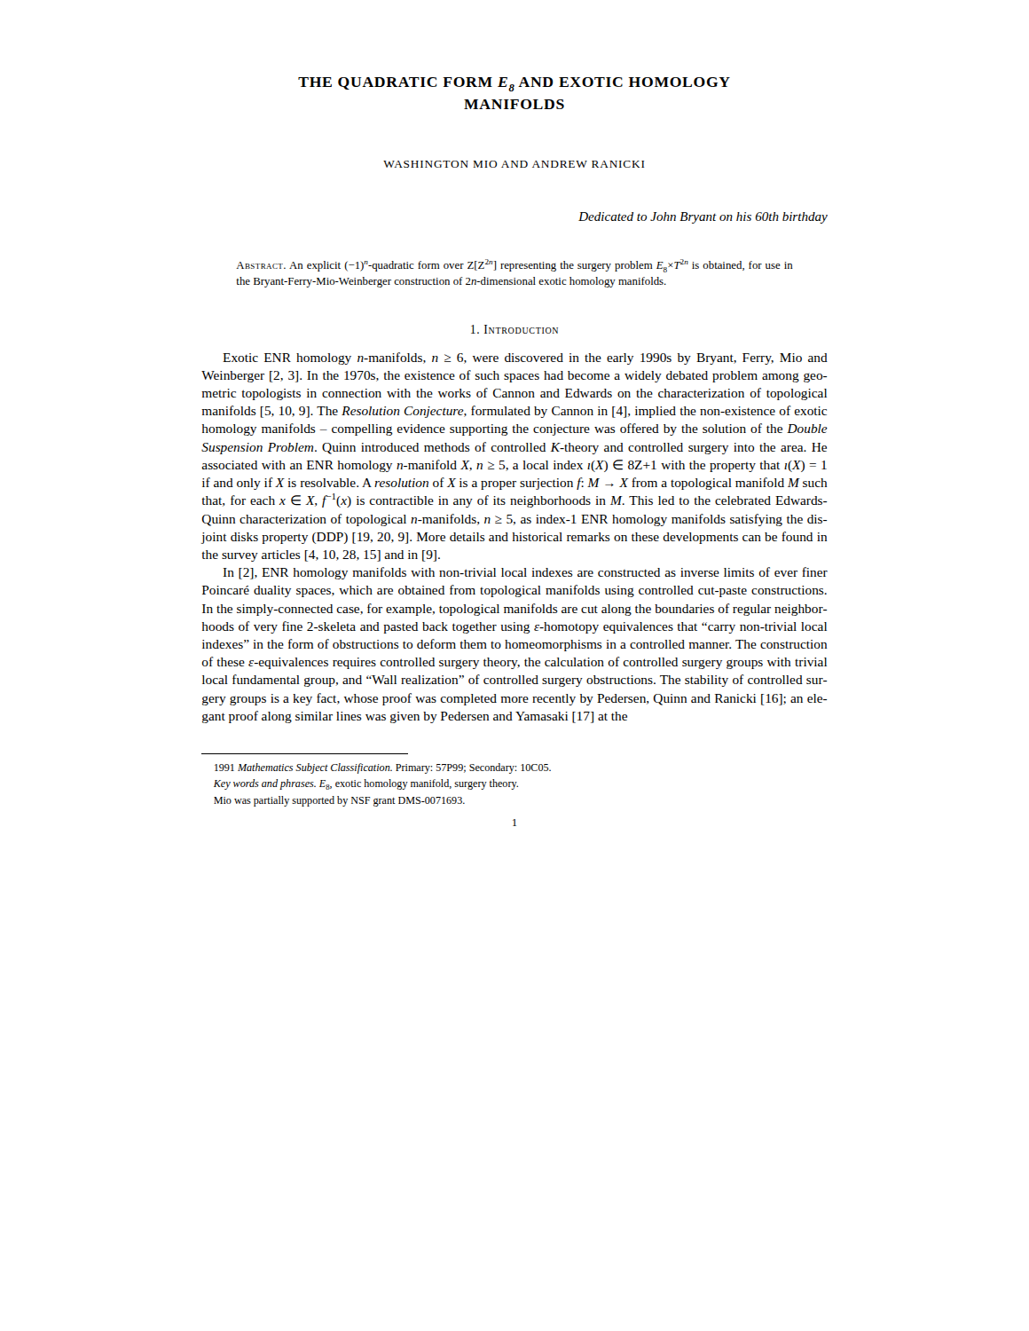The Quadratic Form E8 and Exotic Homology
Manifolds
Washington Mio and Andrew Ranicki
Dedicated to John Bryant on his 60th birthday
Abstract. An explicit (−1)n-quadratic form over Z[Z2n] representing the surgery problem E8×T2n is obtained, for use in the Bryant-Ferry-Mio-Weinberger construction of 2n-dimensional exotic homology manifolds.
1. Introduction
Exotic ENR homology n-manifolds, n ≥ 6, were discovered in the early 1990s by Bryant, Ferry, Mio and Weinberger [2, 3]. In the 1970s, the existence of such spaces had become a widely debated problem among geometric topologists in connection with the works of Cannon and Edwards on the characterization of topological manifolds [5, 10, 9]. The Resolution Conjecture, formulated by Cannon in [4], implied the non-existence of exotic homology manifolds – compelling evidence supporting the conjecture was offered by the solution of the Double Suspension Problem. Quinn introduced methods of controlled K-theory and controlled surgery into the area. He associated with an ENR homology n-manifold X, n ≥ 5, a local index ı(X) ∈ 8Z+1 with the property that ı(X) = 1 if and only if X is resolvable. A resolution of X is a proper surjection f: M → X from a topological manifold M such that, for each x ∈ X, f−1(x) is contractible in any of its neighborhoods in M. This led to the celebrated Edwards-Quinn characterization of topological n-manifolds, n ≥ 5, as index-1 ENR homology manifolds satisfying the disjoint disks property (DDP) [19, 20, 9]. More details and historical remarks on these developments can be found in the survey articles [4, 10, 28, 15] and in [9].
In [2], ENR homology manifolds with non-trivial local indexes are constructed as inverse limits of ever finer Poincaré duality spaces, which are obtained from topological manifolds using controlled cut-paste constructions. In the simply-connected case, for example, topological manifolds are cut along the boundaries of regular neighborhoods of very fine 2-skeleta and pasted back together using ε-homotopy equivalences that “carry non-trivial local indexes” in the form of obstructions to deform them to homeomorphisms in a controlled manner. The construction of these ε-equivalences requires controlled surgery theory, the calculation of controlled surgery groups with trivial local fundamental group, and “Wall realization” of controlled surgery obstructions. The stability of controlled surgery groups is a key fact, whose proof was completed more recently by Pedersen, Quinn and Ranicki [16]; an elegant proof along similar lines was given by Pedersen and Yamasaki [17] at the
1991 Mathematics Subject Classification. Primary: 57P99; Secondary: 10C05.
Key words and phrases. E8, exotic homology manifold, surgery theory.
Mio was partially supported by NSF grant DMS-0071693.
1